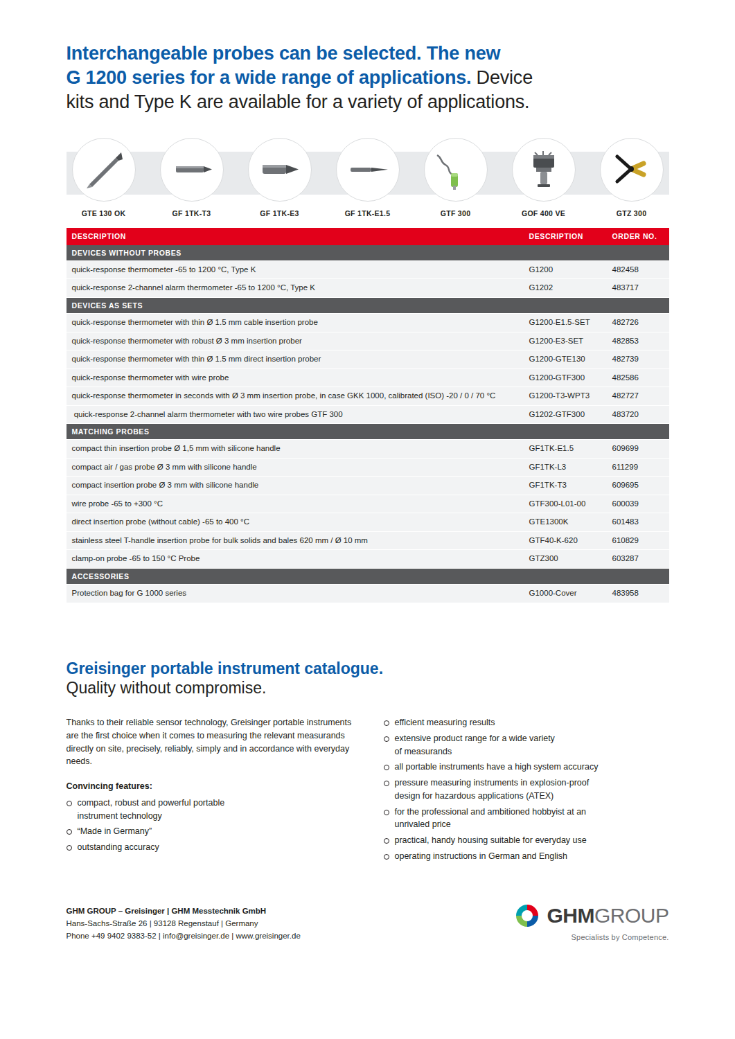Interchangeable probes can be selected. The new
G 1200 series for a wide range of applications. Device
kits and Type K are available for a variety of applications.
GTE 130 OK
GF 1TK-T3
GF 1TK-E3
GF 1TK-E1.5
GTF 300
GOF 400 VE
GTZ 300
| Description | Description | Order no. |
| --- | --- | --- |
| Devices without probes |
| quick-response thermometer -65 to 1200 °C, Type K | G1200 | 482458 |
| quick-response 2-channel alarm thermometer -65 to 1200 °C, Type K | G1202 | 483717 |
| Devices as sets |
| quick-response thermometer with thin Ø 1.5 mm cable insertion probe | G1200-E1.5-SET | 482726 |
| quick-response thermometer with robust Ø 3 mm insertion prober | G1200-E3-SET | 482853 |
| quick-response thermometer with thin Ø 1.5 mm direct insertion prober | G1200-GTE130 | 482739 |
| quick-response thermometer with wire probe | G1200-GTF300 | 482586 |
| quick-response thermometer in seconds with Ø 3 mm insertion probe, in case GKK 1000, calibrated (ISO) -20 / 0 / 70 °C | G1200-T3-WPT3 | 482727 |
| quick-response 2-channel alarm thermometer with two wire probes GTF 300 | G1202-GTF300 | 483720 |
| Matching probes |
| compact thin insertion probe Ø 1,5 mm with silicone handle | GF1TK-E1.5 | 609699 |
| compact air / gas probe Ø 3 mm with silicone handle | GF1TK-L3 | 611299 |
| compact insertion probe Ø 3 mm with silicone handle | GF1TK-T3 | 609695 |
| wire probe -65 to +300 °C | GTF300-L01-00 | 600039 |
| direct insertion probe (without cable) -65 to 400 °C | GTE1300K | 601483 |
| stainless steel T-handle insertion probe for bulk solids and bales 620 mm / Ø 10 mm | GTF40-K-620 | 610829 |
| clamp-on probe -65 to 150 °C Probe | GTZ300 | 603287 |
| Accessories |
| Protection bag for G 1000 series | G1000-Cover | 483958 |
Greisinger portable instrument catalogue.
Quality without compromise.
Thanks to their reliable sensor technology, Greisinger portable instruments are the first choice when it comes to measuring the relevant measurands directly on site, precisely, reliably, simply and in accordance with everyday needs.
Convincing features:
compact, robust and powerful portableinstrument technology
“Made in Germany”
outstanding accuracy
efficient measuring results
extensive product range for a wide varietyof measurands
all portable instruments have a high system accuracy
pressure measuring instruments in explosion-proofdesign for hazardous applications (ATEX)
for the professional and ambitioned hobbyist at anunrivaled price
practical, handy housing suitable for everyday use
operating instructions in German and English
GHM GROUP – Greisinger | GHM Messtechnik GmbH
Hans-Sachs-Straße 26 | 93128 Regenstauf | Germany
Phone +49 9402 9383-52 | info@greisinger.de | www.greisinger.de
GHM GROUP
Specialists by Competence.